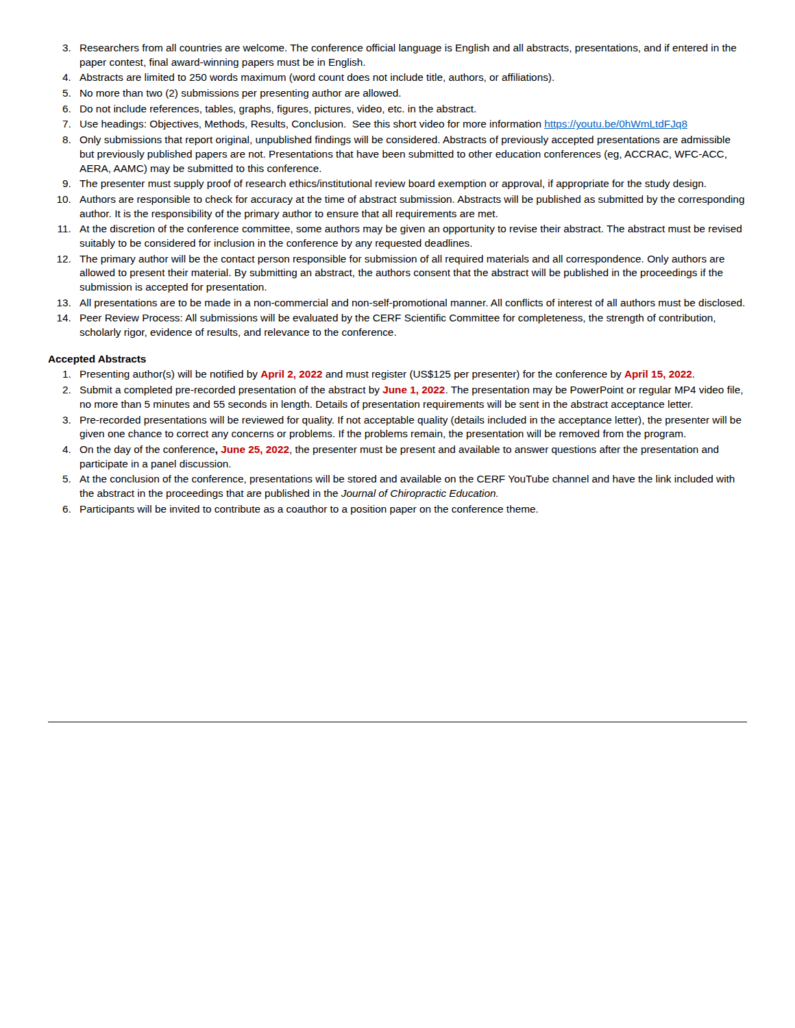Researchers from all countries are welcome. The conference official language is English and all abstracts, presentations, and if entered in the paper contest, final award-winning papers must be in English.
Abstracts are limited to 250 words maximum (word count does not include title, authors, or affiliations).
No more than two (2) submissions per presenting author are allowed.
Do not include references, tables, graphs, figures, pictures, video, etc. in the abstract.
Use headings: Objectives, Methods, Results, Conclusion. See this short video for more information https://youtu.be/0hWmLtdFJq8
Only submissions that report original, unpublished findings will be considered. Abstracts of previously accepted presentations are admissible but previously published papers are not. Presentations that have been submitted to other education conferences (eg, ACCRAC, WFC-ACC, AERA, AAMC) may be submitted to this conference.
The presenter must supply proof of research ethics/institutional review board exemption or approval, if appropriate for the study design.
Authors are responsible to check for accuracy at the time of abstract submission. Abstracts will be published as submitted by the corresponding author. It is the responsibility of the primary author to ensure that all requirements are met.
At the discretion of the conference committee, some authors may be given an opportunity to revise their abstract. The abstract must be revised suitably to be considered for inclusion in the conference by any requested deadlines.
The primary author will be the contact person responsible for submission of all required materials and all correspondence. Only authors are allowed to present their material. By submitting an abstract, the authors consent that the abstract will be published in the proceedings if the submission is accepted for presentation.
All presentations are to be made in a non-commercial and non-self-promotional manner. All conflicts of interest of all authors must be disclosed.
Peer Review Process: All submissions will be evaluated by the CERF Scientific Committee for completeness, the strength of contribution, scholarly rigor, evidence of results, and relevance to the conference.
Accepted Abstracts
Presenting author(s) will be notified by April 2, 2022 and must register (US$125 per presenter) for the conference by April 15, 2022.
Submit a completed pre-recorded presentation of the abstract by June 1, 2022. The presentation may be PowerPoint or regular MP4 video file, no more than 5 minutes and 55 seconds in length. Details of presentation requirements will be sent in the abstract acceptance letter.
Pre-recorded presentations will be reviewed for quality. If not acceptable quality (details included in the acceptance letter), the presenter will be given one chance to correct any concerns or problems. If the problems remain, the presentation will be removed from the program.
On the day of the conference, June 25, 2022, the presenter must be present and available to answer questions after the presentation and participate in a panel discussion.
At the conclusion of the conference, presentations will be stored and available on the CERF YouTube channel and have the link included with the abstract in the proceedings that are published in the Journal of Chiropractic Education.
Participants will be invited to contribute as a coauthor to a position paper on the conference theme.